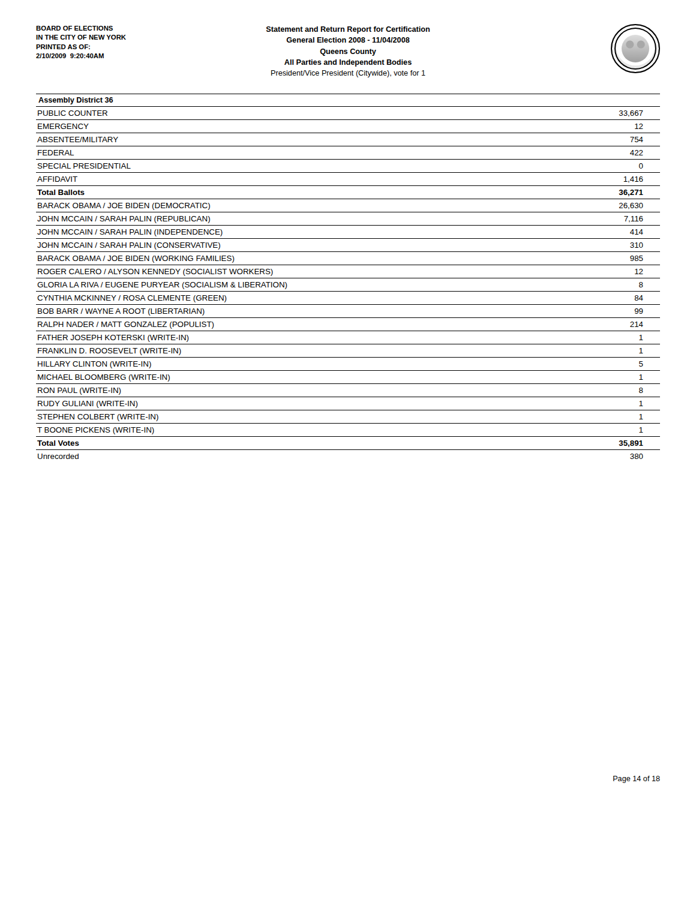BOARD OF ELECTIONS
IN THE CITY OF NEW YORK
PRINTED AS OF:
2/10/2009 9:20:40AM
Statement and Return Report for Certification
General Election 2008 - 11/04/2008
Queens County
All Parties and Independent Bodies
President/Vice President (Citywide), vote for 1
Assembly District 36
| PUBLIC COUNTER | 33,667 |
| EMERGENCY | 12 |
| ABSENTEE/MILITARY | 754 |
| FEDERAL | 422 |
| SPECIAL PRESIDENTIAL | 0 |
| AFFIDAVIT | 1,416 |
| Total Ballots | 36,271 |
| BARACK OBAMA / JOE BIDEN (DEMOCRATIC) | 26,630 |
| JOHN MCCAIN / SARAH PALIN (REPUBLICAN) | 7,116 |
| JOHN MCCAIN / SARAH PALIN (INDEPENDENCE) | 414 |
| JOHN MCCAIN / SARAH PALIN (CONSERVATIVE) | 310 |
| BARACK OBAMA / JOE BIDEN (WORKING FAMILIES) | 985 |
| ROGER CALERO / ALYSON KENNEDY (SOCIALIST WORKERS) | 12 |
| GLORIA LA RIVA / EUGENE PURYEAR (SOCIALISM & LIBERATION) | 8 |
| CYNTHIA MCKINNEY / ROSA CLEMENTE (GREEN) | 84 |
| BOB BARR / WAYNE A ROOT (LIBERTARIAN) | 99 |
| RALPH NADER / MATT GONZALEZ (POPULIST) | 214 |
| FATHER JOSEPH KOTERSKI (WRITE-IN) | 1 |
| FRANKLIN D. ROOSEVELT (WRITE-IN) | 1 |
| HILLARY CLINTON (WRITE-IN) | 5 |
| MICHAEL BLOOMBERG (WRITE-IN) | 1 |
| RON PAUL (WRITE-IN) | 8 |
| RUDY GULIANI (WRITE-IN) | 1 |
| STEPHEN COLBERT (WRITE-IN) | 1 |
| T BOONE PICKENS (WRITE-IN) | 1 |
| Total Votes | 35,891 |
| Unrecorded | 380 |
Page 14 of 18